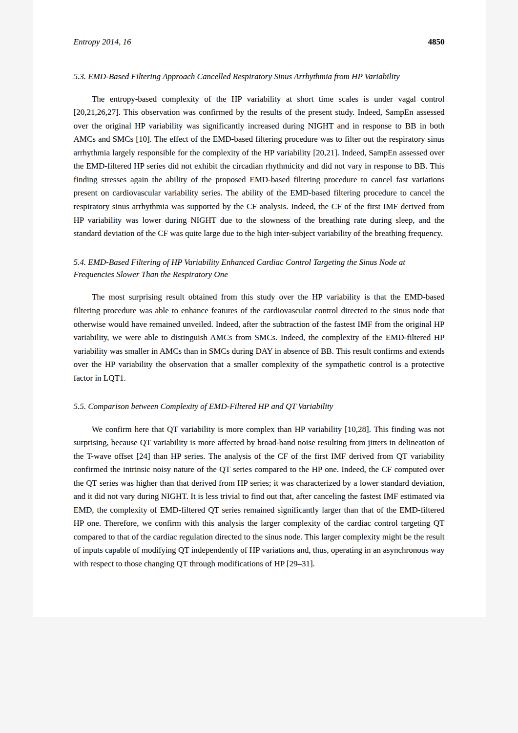Entropy 2014, 16 4850
5.3. EMD-Based Filtering Approach Cancelled Respiratory Sinus Arrhythmia from HP Variability
The entropy-based complexity of the HP variability at short time scales is under vagal control [20,21,26,27]. This observation was confirmed by the results of the present study. Indeed, SampEn assessed over the original HP variability was significantly increased during NIGHT and in response to BB in both AMCs and SMCs [10]. The effect of the EMD-based filtering procedure was to filter out the respiratory sinus arrhythmia largely responsible for the complexity of the HP variability [20,21]. Indeed, SampEn assessed over the EMD-filtered HP series did not exhibit the circadian rhythmicity and did not vary in response to BB. This finding stresses again the ability of the proposed EMD-based filtering procedure to cancel fast variations present on cardiovascular variability series. The ability of the EMD-based filtering procedure to cancel the respiratory sinus arrhythmia was supported by the CF analysis. Indeed, the CF of the first IMF derived from HP variability was lower during NIGHT due to the slowness of the breathing rate during sleep, and the standard deviation of the CF was quite large due to the high inter-subject variability of the breathing frequency.
5.4. EMD-Based Filtering of HP Variability Enhanced Cardiac Control Targeting the Sinus Node at Frequencies Slower Than the Respiratory One
The most surprising result obtained from this study over the HP variability is that the EMD-based filtering procedure was able to enhance features of the cardiovascular control directed to the sinus node that otherwise would have remained unveiled. Indeed, after the subtraction of the fastest IMF from the original HP variability, we were able to distinguish AMCs from SMCs. Indeed, the complexity of the EMD-filtered HP variability was smaller in AMCs than in SMCs during DAY in absence of BB. This result confirms and extends over the HP variability the observation that a smaller complexity of the sympathetic control is a protective factor in LQT1.
5.5. Comparison between Complexity of EMD-Filtered HP and QT Variability
We confirm here that QT variability is more complex than HP variability [10,28]. This finding was not surprising, because QT variability is more affected by broad-band noise resulting from jitters in delineation of the T-wave offset [24] than HP series. The analysis of the CF of the first IMF derived from QT variability confirmed the intrinsic noisy nature of the QT series compared to the HP one. Indeed, the CF computed over the QT series was higher than that derived from HP series; it was characterized by a lower standard deviation, and it did not vary during NIGHT. It is less trivial to find out that, after canceling the fastest IMF estimated via EMD, the complexity of EMD-filtered QT series remained significantly larger than that of the EMD-filtered HP one. Therefore, we confirm with this analysis the larger complexity of the cardiac control targeting QT compared to that of the cardiac regulation directed to the sinus node. This larger complexity might be the result of inputs capable of modifying QT independently of HP variations and, thus, operating in an asynchronous way with respect to those changing QT through modifications of HP [29–31].